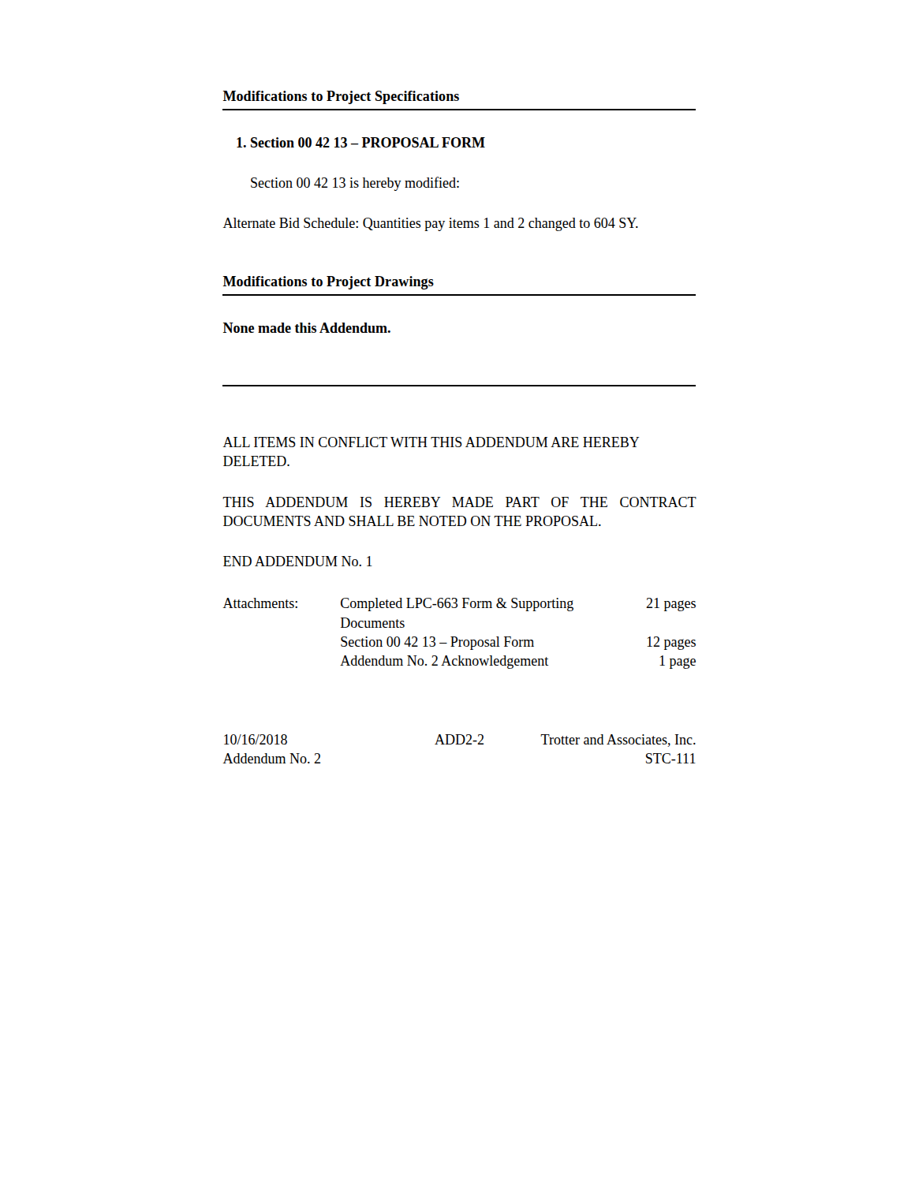Modifications to Project Specifications
Section 00 42 13 – PROPOSAL FORM
Section 00 42 13 is hereby modified:
Alternate Bid Schedule: Quantities pay items 1 and 2 changed to 604 SY.
Modifications to Project Drawings
None made this Addendum.
ALL ITEMS IN CONFLICT WITH THIS ADDENDUM ARE HEREBY DELETED.
THIS ADDENDUM IS HEREBY MADE PART OF THE CONTRACT DOCUMENTS AND SHALL BE NOTED ON THE PROPOSAL.
END ADDENDUM No. 1
| Attachments: | Completed LPC-663 Form & Supporting Documents | 21 pages |
| | Section 00 42 13 – Proposal Form | 12 pages |
| | Addendum No. 2 Acknowledgement | 1 page |
| 10/16/2018 | ADD2-2 | Trotter and Associates, Inc. |
| Addendum No. 2 | | STC-111 |